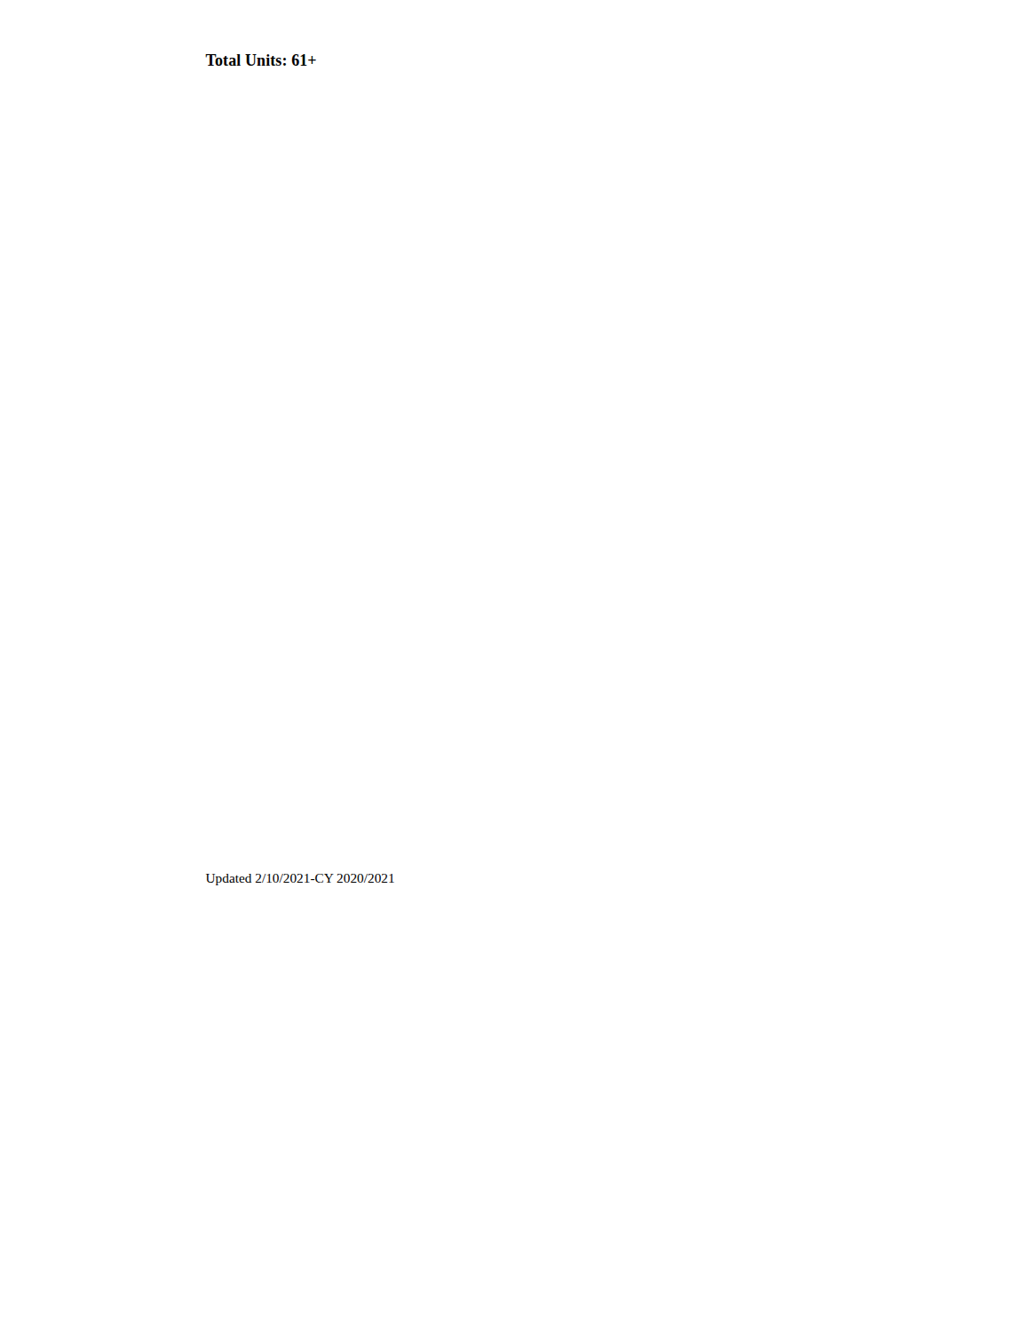Total Units: 61+
Updated 2/10/2021-CY 2020/2021